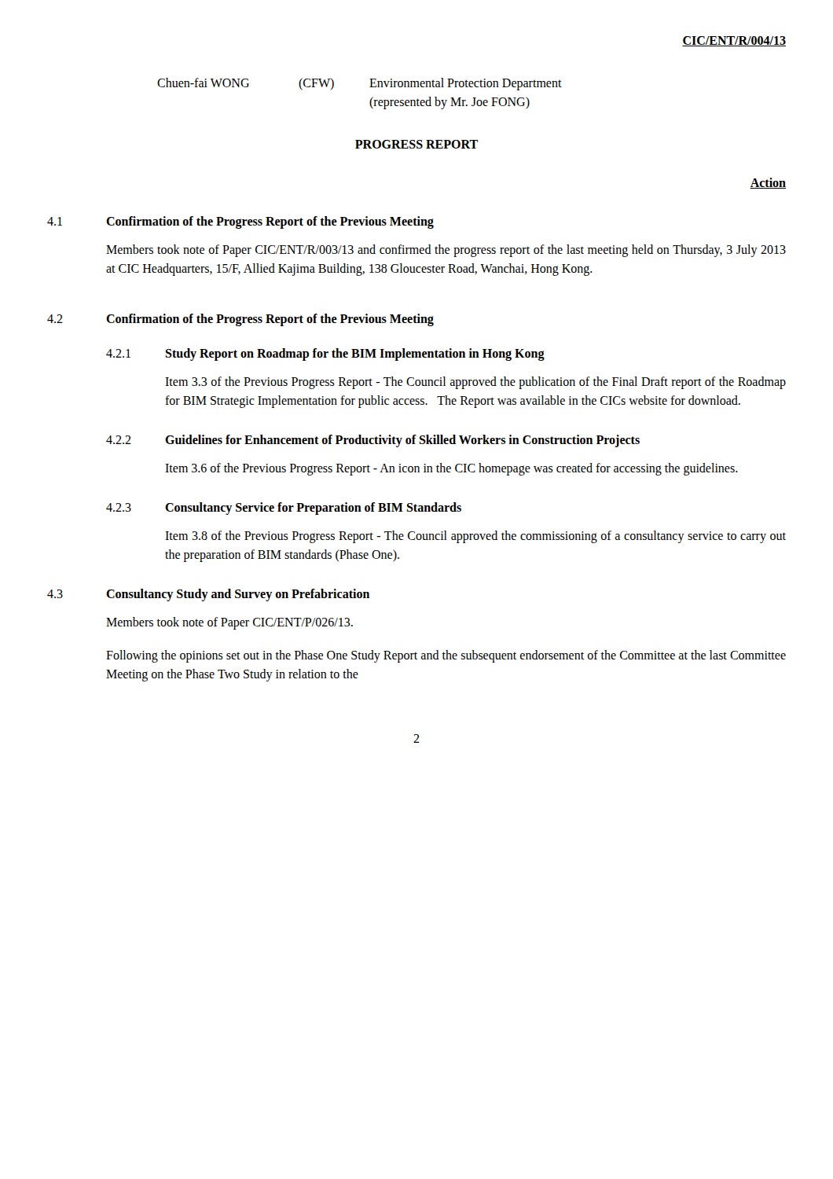CIC/ENT/R/004/13
Chuen-fai WONG
(CFW)
Environmental Protection Department
(represented by Mr. Joe FONG)
PROGRESS REPORT
Action
4.1
Confirmation of the Progress Report of the Previous Meeting
Members took note of Paper CIC/ENT/R/003/13 and confirmed the progress report of the last meeting held on Thursday, 3 July 2013 at CIC Headquarters, 15/F, Allied Kajima Building, 138 Gloucester Road, Wanchai, Hong Kong.
4.2
Confirmation of the Progress Report of the Previous Meeting
4.2.1
Study Report on Roadmap for the BIM Implementation in Hong Kong
Item 3.3 of the Previous Progress Report - The Council approved the publication of the Final Draft report of the Roadmap for BIM Strategic Implementation for public access. The Report was available in the CICs website for download.
4.2.2
Guidelines for Enhancement of Productivity of Skilled Workers in Construction Projects
Item 3.6 of the Previous Progress Report - An icon in the CIC homepage was created for accessing the guidelines.
4.2.3
Consultancy Service for Preparation of BIM Standards
Item 3.8 of the Previous Progress Report - The Council approved the commissioning of a consultancy service to carry out the preparation of BIM standards (Phase One).
4.3
Consultancy Study and Survey on Prefabrication
Members took note of Paper CIC/ENT/P/026/13.
Following the opinions set out in the Phase One Study Report and the subsequent endorsement of the Committee at the last Committee Meeting on the Phase Two Study in relation to the
2